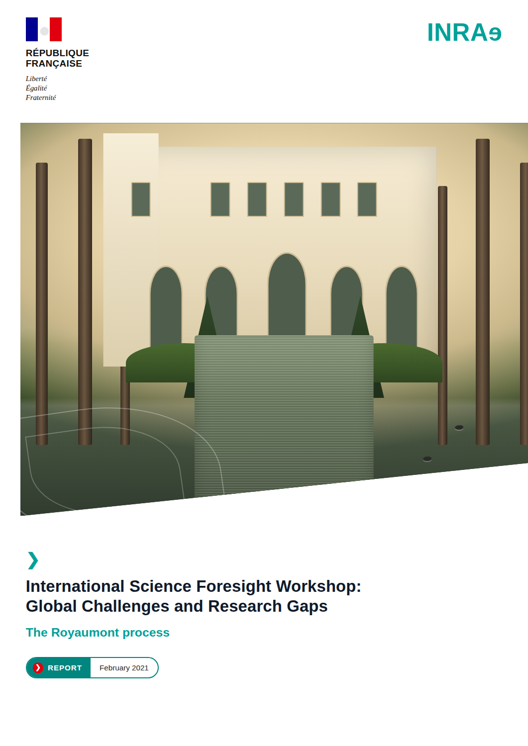République
Française
Liberté
Égalité
Fraternité
INRAe
❯
International Science Foresight Workshop:
Global Challenges and Research Gaps
The Royaumont process
❯Report February 2021